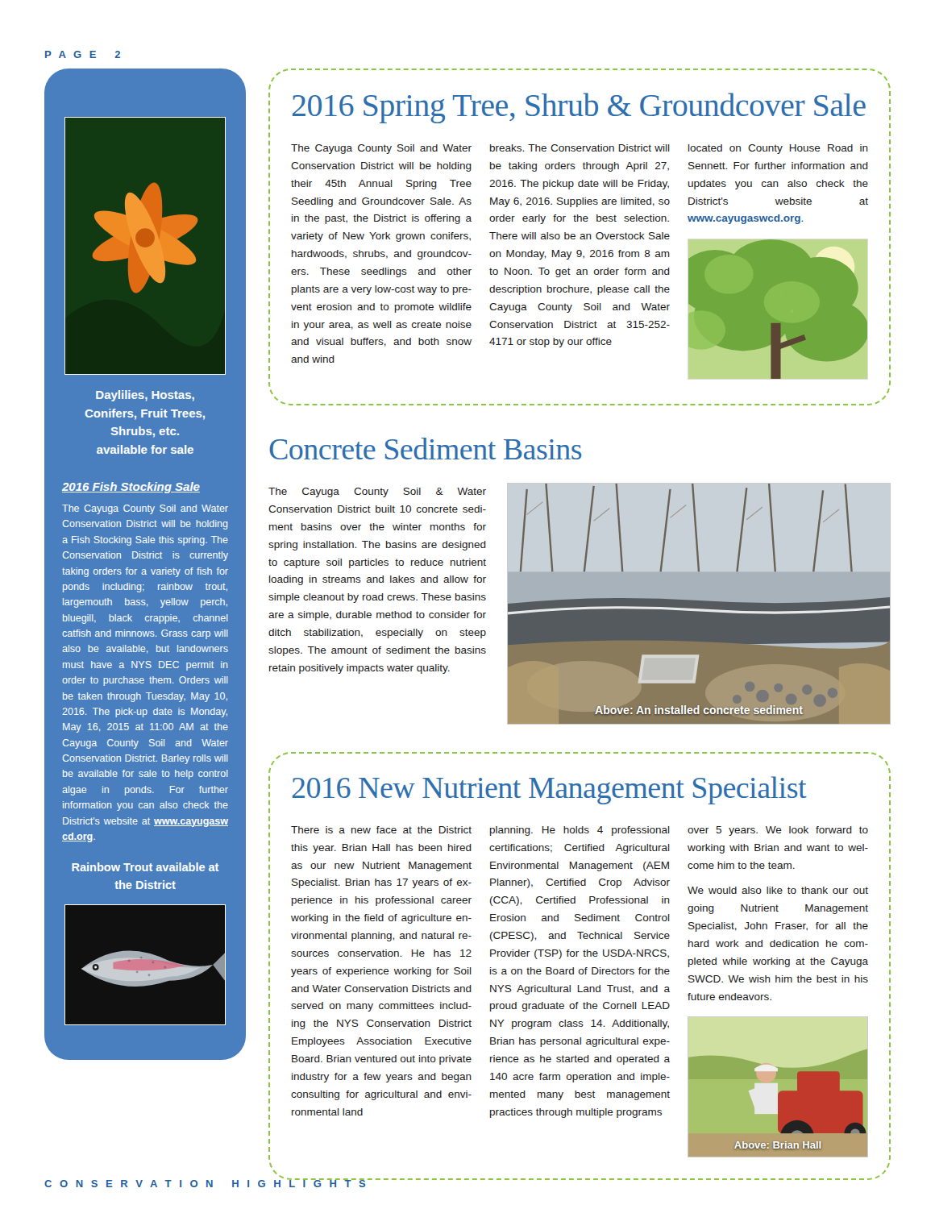P A G E 2
Daylilies, Hostas,
Conifers, Fruit Trees,
Shrubs, etc.
available for sale
2016 Fish Stocking Sale
The Cayuga County Soil and Water Conservation District will be holding a Fish Stocking Sale this spring. The Conservation District is currently taking orders for a variety of fish for ponds including; rainbow trout, largemouth bass, yellow perch, bluegill, black crappie, channel catfish and minnows. Grass carp will also be available, but landowners must have a NYS DEC permit in order to purchase them. Orders will be taken through Tuesday, May 10, 2016. The pick-up date is Monday, May 16, 2015 at 11:00 AM at the Cayuga County Soil and Water Conservation District. Barley rolls will be available for sale to help control algae in ponds. For further information you can also check the District's website at www.cayugaswcd.org.
Rainbow Trout available at
the District
2016 Spring Tree, Shrub & Groundcover Sale
The Cayuga County Soil and Water Conservation District will be holding their 45th Annual Spring Tree Seedling and Groundcover Sale. As in the past, the District is offering a variety of New York grown conifers, hardwoods, shrubs, and groundcovers. These seedlings and other plants are a very low-cost way to prevent erosion and to promote wildlife in your area, as well as create noise and visual buffers, and both snow and wind
breaks. The Conservation District will be taking orders through April 27, 2016. The pickup date will be Friday, May 6, 2016. Supplies are limited, so order early for the best selection. There will also be an Overstock Sale on Monday, May 9, 2016 from 8 am to Noon. To get an order form and description brochure, please call the Cayuga County Soil and Water Conservation District at 315-252-4171 or stop by our office
located on County House Road in Sennett. For further information and updates you can also check the District's website at www.cayugaswcd.org.
Concrete Sediment Basins
The Cayuga County Soil & Water Conservation District built 10 concrete sediment basins over the winter months for spring installation. The basins are designed to capture soil particles to reduce nutrient loading in streams and lakes and allow for simple cleanout by road crews. These basins are a simple, durable method to consider for ditch stabilization, especially on steep slopes. The amount of sediment the basins retain positively impacts water quality.
Above: An installed concrete sediment
2016 New Nutrient Management Specialist
There is a new face at the District this year. Brian Hall has been hired as our new Nutrient Management Specialist. Brian has 17 years of experience in his professional career working in the field of agriculture environmental planning, and natural resources conservation. He has 12 years of experience working for Soil and Water Conservation Districts and served on many committees including the NYS Conservation District Employees Association Executive Board. Brian ventured out into private industry for a few years and began consulting for agricultural and environmental land
planning. He holds 4 professional certifications; Certified Agricultural Environmental Management (AEM Planner), Certified Crop Advisor (CCA), Certified Professional in Erosion and Sediment Control (CPESC), and Technical Service Provider (TSP) for the USDA-NRCS, is a on the Board of Directors for the NYS Agricultural Land Trust, and a proud graduate of the Cornell LEAD NY program class 14. Additionally, Brian has personal agricultural experience as he started and operated a 140 acre farm operation and implemented many best management practices through multiple programs
over 5 years. We look forward to working with Brian and want to welcome him to the team.
We would also like to thank our out going Nutrient Management Specialist, John Fraser, for all the hard work and dedication he completed while working at the Cayuga SWCD. We wish him the best in his future endeavors.
Above: Brian Hall
C O N S E R V A T I O N H I G H L I G H T S